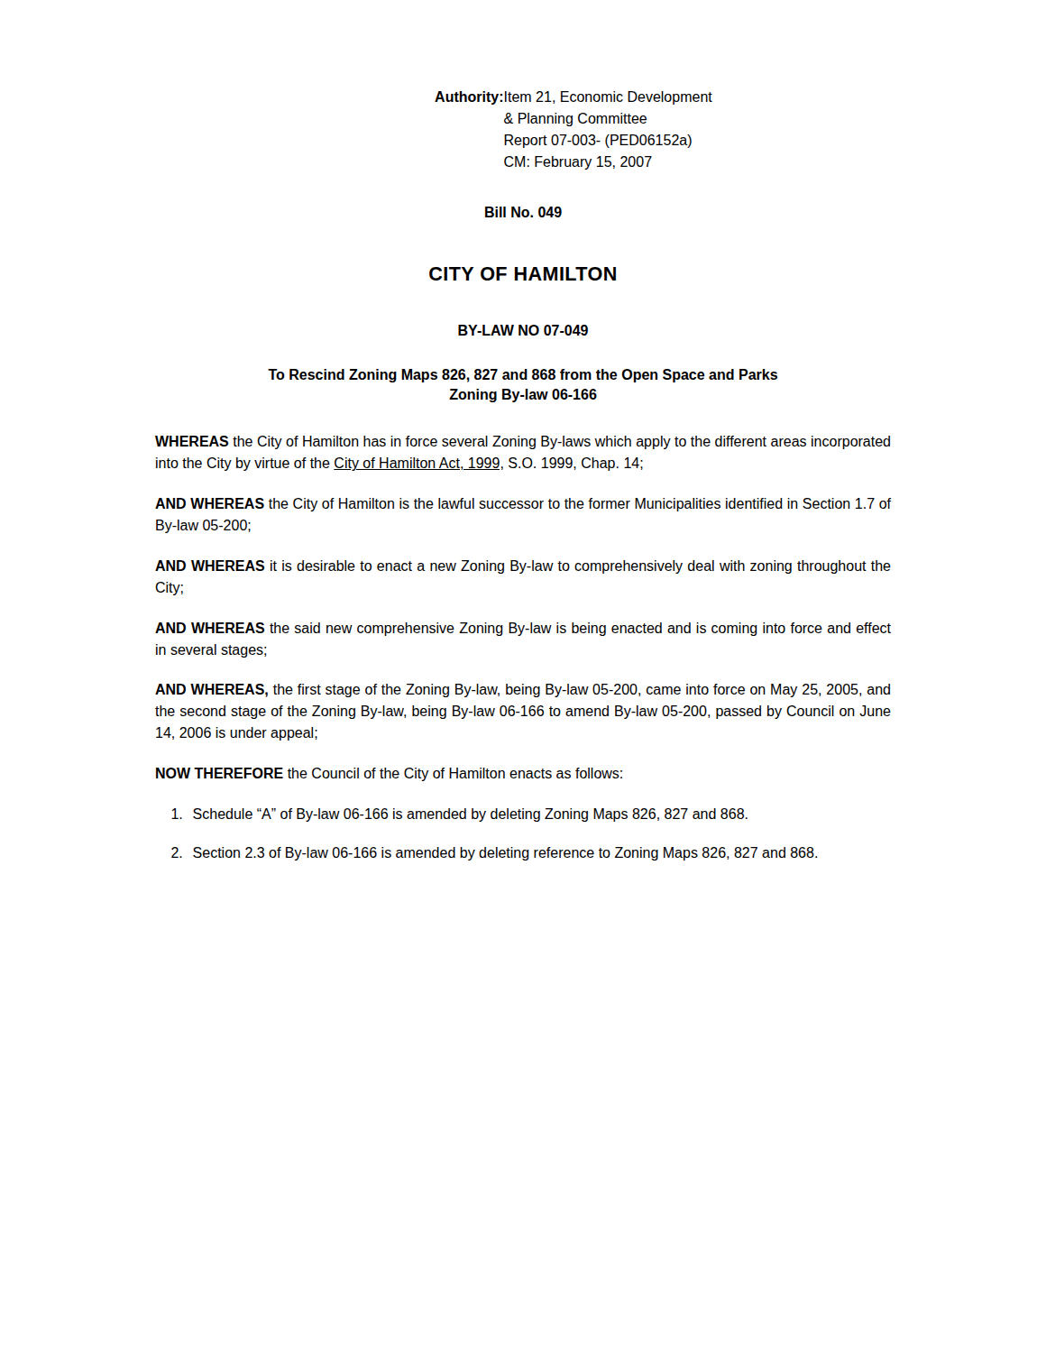| Authority: | Item 21, Economic Development & Planning Committee Report 07-003- (PED06152a) CM: February 15, 2007 |
Bill No. 049
CITY OF HAMILTON
BY-LAW NO 07-049
To Rescind Zoning Maps 826, 827 and 868 from the Open Space and Parks
Zoning By-law 06-166
WHEREAS the City of Hamilton has in force several Zoning By-laws which apply to the different areas incorporated into the City by virtue of the City of Hamilton Act, 1999, S.O. 1999, Chap. 14;
AND WHEREAS the City of Hamilton is the lawful successor to the former Municipalities identified in Section 1.7 of By-law 05-200;
AND WHEREAS it is desirable to enact a new Zoning By-law to comprehensively deal with zoning throughout the City;
AND WHEREAS the said new comprehensive Zoning By-law is being enacted and is coming into force and effect in several stages;
AND WHEREAS, the first stage of the Zoning By-law, being By-law 05-200, came into force on May 25, 2005, and the second stage of the Zoning By-law, being By-law 06-166 to amend By-law 05-200, passed by Council on June 14, 2006 is under appeal;
NOW THEREFORE the Council of the City of Hamilton enacts as follows:
Schedule “A” of By-law 06-166 is amended by deleting Zoning Maps 826, 827 and 868.
Section 2.3 of By-law 06-166 is amended by deleting reference to Zoning Maps 826, 827 and 868.